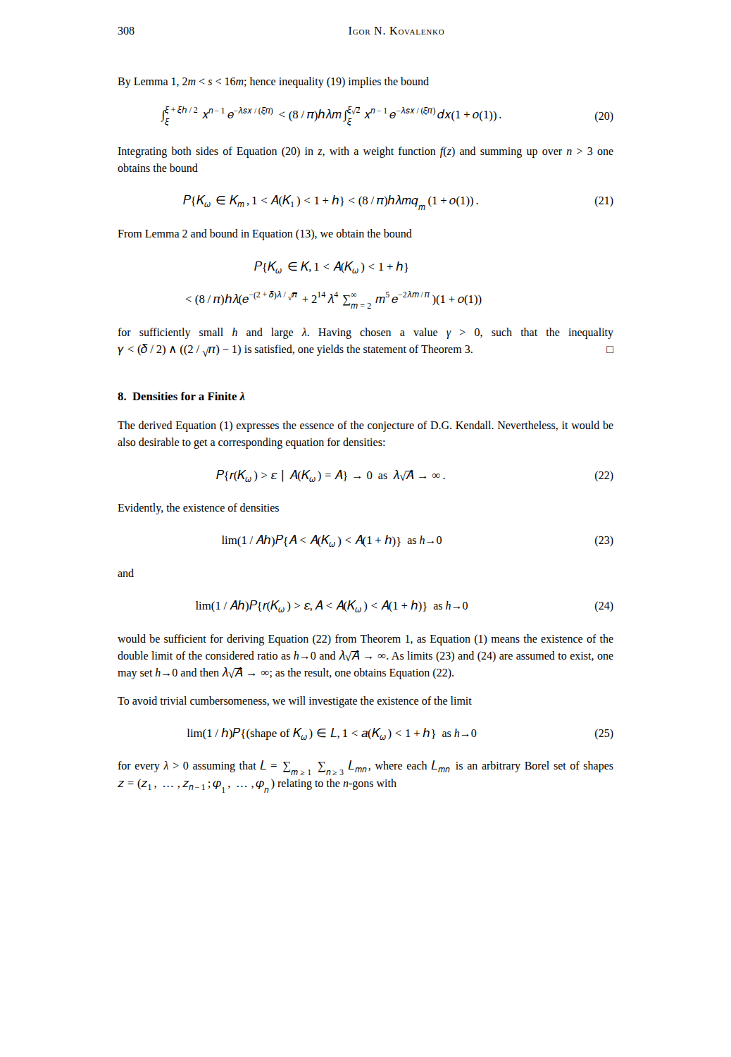308 Igor N. Kovalenko
By Lemma 1, 2m < s < 16m; hence inequality (19) implies the bound
∫ ξ ξ+ξh/2 xn−1 e−λsx/(ξπ) < (8/π)hλm ∫ ξ ξ2 xn−1 e−λsx/(ξπ) dx(1+o(1)). (20)
Integrating both sides of Equation (20) in z, with a weight function f(z) and summing up over n > 3 one obtains the bound
P{ Kω ∈ Km , 1<A(K1)<1+h } < (8/π)hλm qm (1+o(1)). (21)
From Lemma 2 and bound in Equation (13), we obtain the bound
P{ Kω ∈ K , 1<A(Kω)<1+h }
< (8/π)hλ ( e−(2+δ)λ/π + 214 λ4 ∑ m=2 ∞ m5 e−2λm/π ) (1+o(1))
for sufficiently small h and large λ. Having chosen a value γ > 0, such that the inequality γ<(δ/2)∧((2/π)−1) is satisfied, one yields the statement of Theorem 3. □
8. Densities for a Finite λ
The derived Equation (1) expresses the essence of the conjecture of D.G. Kendall. Nevertheless, it would be also desirable to get a corresponding equation for densities:
P{ r(Kω) >ε ∣ A(Kω)=A } →0 as λA→∞. (22)
Evidently, the existence of densities
lim(1/Ah) P{ A<A(Kω)<A(1+h) } as h→0 (23)
and
lim(1/Ah) P{ r(Kω)>ε , A<A(Kω)<A(1+h) } as h→0 (24)
would be sufficient for deriving Equation (22) from Theorem 1, as Equation (1) means the existence of the double limit of the considered ratio as h→0 and λA→∞. As limits (23) and (24) are assumed to exist, one may set h→0 and then λA→∞; as the result, one obtains Equation (22).
To avoid trivial cumbersomeness, we will investigate the existence of the limit
lim(1/h) P{ (shape of Kω ) ∈L , 1<a(Kω)<1+h } as h→0 (25)
for every λ > 0 assuming that L=∑m≥1∑n≥3Lmn, where each Lmn is an arbitrary Borel set of shapes z=(z1,…,zn−1;φ1,…,φn) relating to the n-gons with